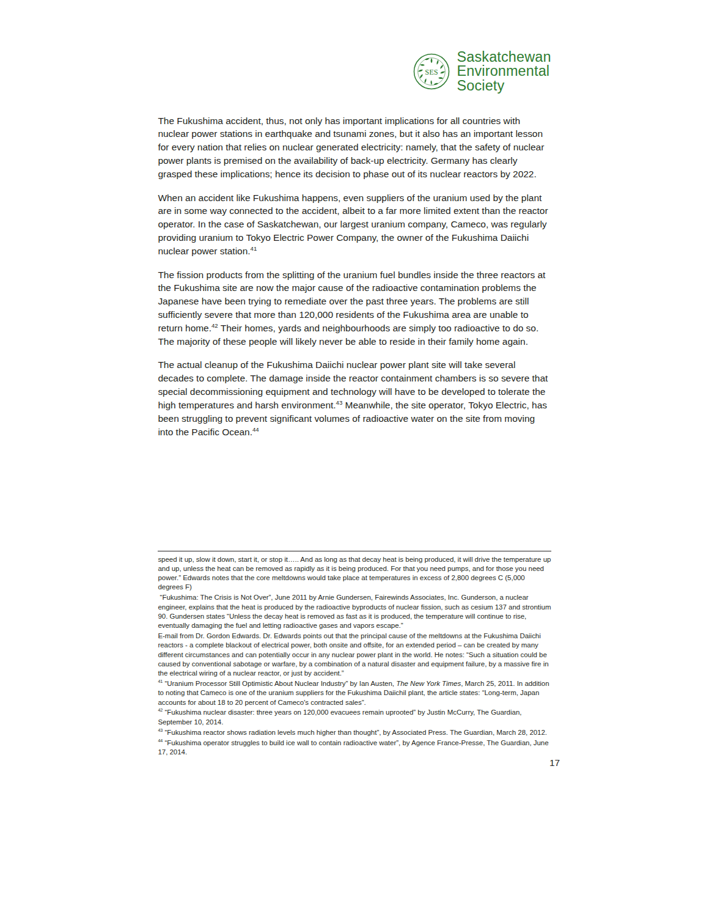SES
Saskatchewan Environmental Society
The Fukushima accident, thus, not only has important implications for all countries with nuclear power stations in earthquake and tsunami zones, but it also has an important lesson for every nation that relies on nuclear generated electricity: namely, that the safety of nuclear power plants is premised on the availability of back-up electricity. Germany has clearly grasped these implications; hence its decision to phase out of its nuclear reactors by 2022.
When an accident like Fukushima happens, even suppliers of the uranium used by the plant are in some way connected to the accident, albeit to a far more limited extent than the reactor operator. In the case of Saskatchewan, our largest uranium company, Cameco, was regularly providing uranium to Tokyo Electric Power Company, the owner of the Fukushima Daiichi nuclear power station.41
The fission products from the splitting of the uranium fuel bundles inside the three reactors at the Fukushima site are now the major cause of the radioactive contamination problems the Japanese have been trying to remediate over the past three years. The problems are still sufficiently severe that more than 120,000 residents of the Fukushima area are unable to return home.42 Their homes, yards and neighbourhoods are simply too radioactive to do so. The majority of these people will likely never be able to reside in their family home again.
The actual cleanup of the Fukushima Daiichi nuclear power plant site will take several decades to complete. The damage inside the reactor containment chambers is so severe that special decommissioning equipment and technology will have to be developed to tolerate the high temperatures and harsh environment.43 Meanwhile, the site operator, Tokyo Electric, has been struggling to prevent significant volumes of radioactive water on the site from moving into the Pacific Ocean.44
speed it up, slow it down, start it, or stop it….. And as long as that decay heat is being produced, it will drive the temperature up and up, unless the heat can be removed as rapidly as it is being produced. For that you need pumps, and for those you need power.” Edwards notes that the core meltdowns would take place at temperatures in excess of 2,800 degrees C (5,000 degrees F)
“Fukushima: The Crisis is Not Over”, June 2011 by Arnie Gundersen, Fairewinds Associates, Inc. Gunderson, a nuclear engineer, explains that the heat is produced by the radioactive byproducts of nuclear fission, such as cesium 137 and strontium 90. Gundersen states “Unless the decay heat is removed as fast as it is produced, the temperature will continue to rise, eventually damaging the fuel and letting radioactive gases and vapors escape.”
E-mail from Dr. Gordon Edwards. Dr. Edwards points out that the principal cause of the meltdowns at the Fukushima Daiichi reactors - a complete blackout of electrical power, both onsite and offsite, for an extended period – can be created by many different circumstances and can potentially occur in any nuclear power plant in the world. He notes: “Such a situation could be caused by conventional sabotage or warfare, by a combination of a natural disaster and equipment failure, by a massive fire in the electrical wiring of a nuclear reactor, or just by accident.”
41 “Uranium Processor Still Optimistic About Nuclear Industry” by Ian Austen, The New York Times, March 25, 2011. In addition to noting that Cameco is one of the uranium suppliers for the Fukushima Daiichil plant, the article states: “Long-term, Japan accounts for about 18 to 20 percent of Cameco's contracted sales”.
42 “Fukushima nuclear disaster: three years on 120,000 evacuees remain uprooted” by Justin McCurry, The Guardian, September 10, 2014.
43 “Fukushima reactor shows radiation levels much higher than thought”, by Associated Press. The Guardian, March 28, 2012.
44 “Fukushima operator struggles to build ice wall to contain radioactive water”, by Agence France-Presse, The Guardian, June 17, 2014.
17